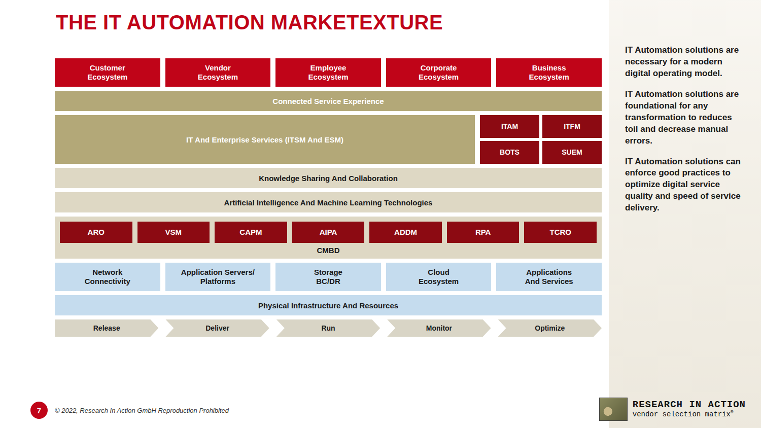THE IT AUTOMATION MARKETEXTURE
Customer
Ecosystem
Vendor
Ecosystem
Employee
Ecosystem
Corporate
Ecosystem
Business
Ecosystem
Connected Service Experience
IT And Enterprise Services (ITSM And ESM)
ITAM
ITFM
BOTS
SUEM
Knowledge Sharing And Collaboration
Artificial Intelligence And Machine Learning Technologies
ARO
VSM
CAPM
AIPA
ADDM
RPA
TCRO
CMBD
Network
Connectivity
Application Servers/
Platforms
Storage
BC/DR
Cloud
Ecosystem
Applications
And Services
Physical Infrastructure And Resources
Release
Deliver
Run
Monitor
Optimize
IT Automation solutions are necessary for a modern digital operating model.
IT Automation solutions are foundational for any transformation to reduces toil and decrease manual errors.
IT Automation solutions can enforce good practices to optimize digital service quality and speed of service delivery.
7
© 2022, Research In Action GmbH Reproduction Prohibited
RESEARCH IN ACTION
vendor selection matrix®